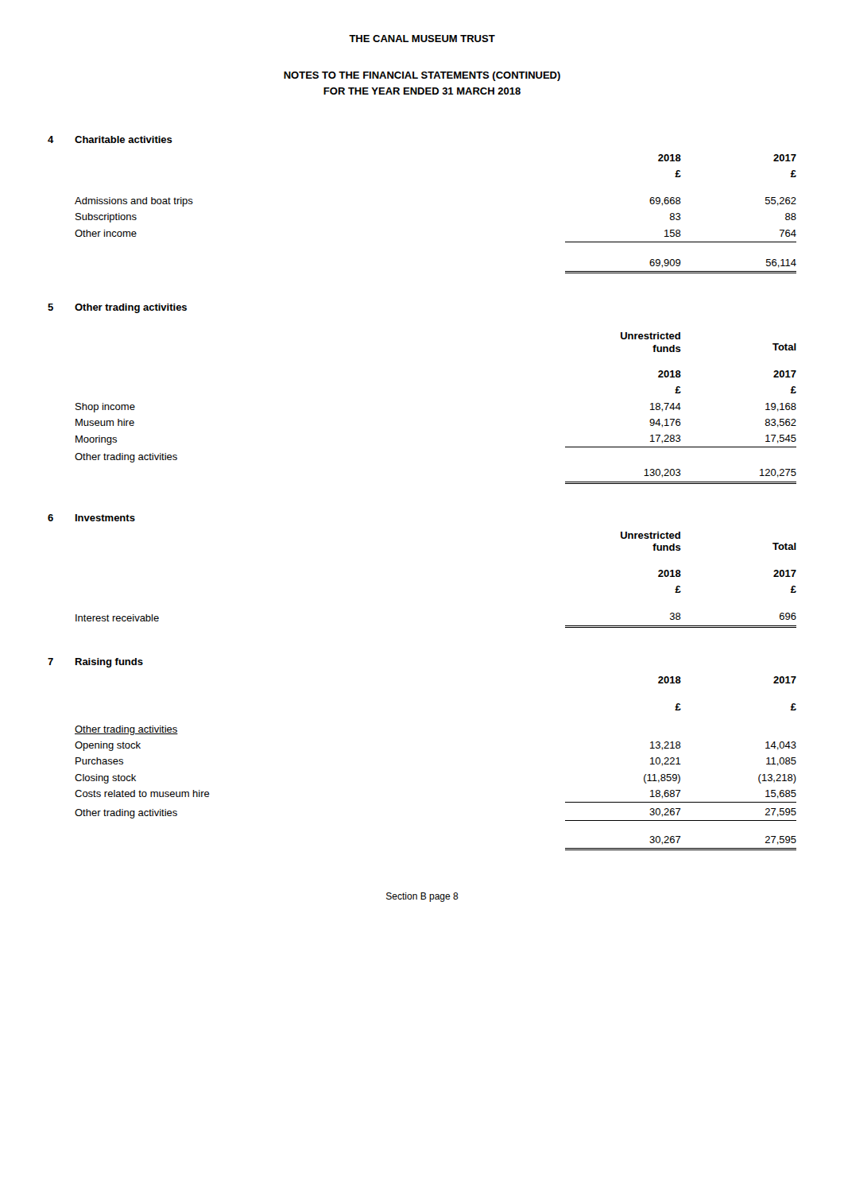THE CANAL MUSEUM TRUST
NOTES TO THE FINANCIAL STATEMENTS (CONTINUED)
FOR THE YEAR ENDED 31 MARCH 2018
4 Charitable activities
| | | 2018 | 2017 |
| | | £ | £ |
| Admissions and boat trips | | 69,668 | 55,262 |
| Subscriptions | | 83 | 88 |
| Other income | | 158 | 764 |
| | | 69,909 | 56,114 |
5 Other trading activities
| | | Unrestricted funds | Total |
| | | 2018 | 2017 |
| | | £ | £ |
| Shop income | | 18,744 | 19,168 |
| Museum hire | | 94,176 | 83,562 |
| Moorings | | 17,283 | 17,545 |
| Other trading activities | | | |
| | | 130,203 | 120,275 |
6 Investments
| | | Unrestricted funds | Total |
| | | 2018 | 2017 |
| | | £ | £ |
| Interest receivable | | 38 | 696 |
7 Raising funds
| | | 2018 | 2017 |
| | | £ | £ |
| Other trading activities | | | |
| Opening stock | | 13,218 | 14,043 |
| Purchases | | 10,221 | 11,085 |
| Closing stock | | (11,859) | (13,218) |
| Costs related to museum hire | | 18,687 | 15,685 |
| Other trading activities | | 30,267 | 27,595 |
| | | 30,267 | 27,595 |
Section B page 8